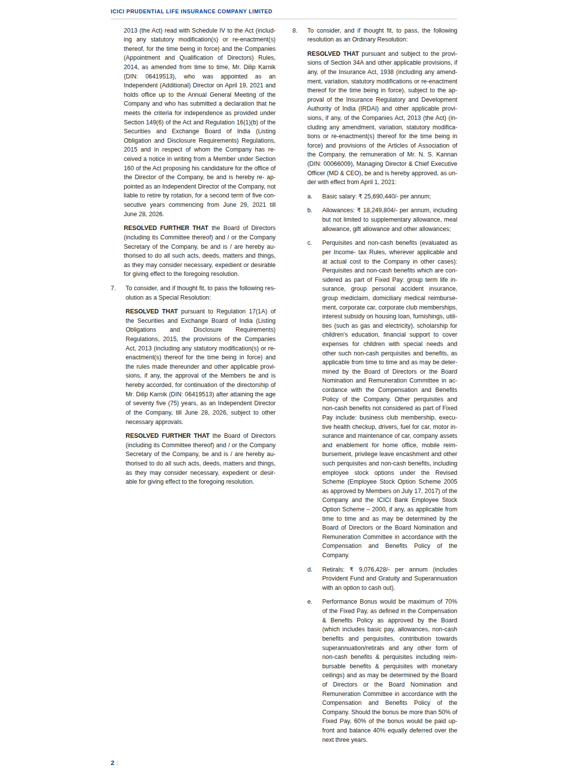ICICI Prudential Life Insurance Company Limited
2013 (the Act) read with Schedule IV to the Act (including any statutory modification(s) or re-enactment(s) thereof, for the time being in force) and the Companies (Appointment and Qualification of Directors) Rules, 2014, as amended from time to time, Mr. Dilip Karnik (DIN: 06419513), who was appointed as an Independent (Additional) Director on April 19, 2021 and holds office up to the Annual General Meeting of the Company and who has submitted a declaration that he meets the criteria for independence as provided under Section 149(6) of the Act and Regulation 16(1)(b) of the Securities and Exchange Board of India (Listing Obligation and Disclosure Requirements) Regulations, 2015 and in respect of whom the Company has received a notice in writing from a Member under Section 160 of the Act proposing his candidature for the office of the Director of the Company, be and is hereby re- appointed as an Independent Director of the Company, not liable to retire by rotation, for a second term of five consecutive years commencing from June 29, 2021 till June 28, 2026.
RESOLVED FURTHER THAT the Board of Directors (including its Committee thereof) and / or the Company Secretary of the Company, be and is / are hereby authorised to do all such acts, deeds, matters and things, as they may consider necessary, expedient or desirable for giving effect to the foregoing resolution.
7.
To consider, and if thought fit, to pass the following resolution as a Special Resolution:
RESOLVED THAT pursuant to Regulation 17(1A) of the Securities and Exchange Board of India (Listing Obligations and Disclosure Requirements) Regulations, 2015, the provisions of the Companies Act, 2013 (including any statutory modification(s) or re-enactment(s) thereof for the time being in force) and the rules made thereunder and other applicable provisions, if any, the approval of the Members be and is hereby accorded, for continuation of the directorship of Mr. Dilip Karnik (DIN: 06419513) after attaining the age of seventy five (75) years, as an Independent Director of the Company, till June 28, 2026, subject to other necessary approvals.
RESOLVED FURTHER THAT the Board of Directors (including its Committee thereof) and / or the Company Secretary of the Company, be and is / are hereby authorised to do all such acts, deeds, matters and things, as they may consider necessary, expedient or desirable for giving effect to the foregoing resolution.
8.
To consider, and if thought fit, to pass, the following resolution as an Ordinary Resolution:
RESOLVED THAT pursuant and subject to the provisions of Section 34A and other applicable provisions, if any, of the Insurance Act, 1938 (including any amendment, variation, statutory modifications or re-enactment thereof for the time being in force), subject to the approval of the Insurance Regulatory and Development Authority of India (IRDAI) and other applicable provisions, if any, of the Companies Act, 2013 (the Act) (including any amendment, variation, statutory modifications or re-enactment(s) thereof for the time being in force) and provisions of the Articles of Association of the Company, the remuneration of Mr. N. S. Kannan (DIN: 00066009), Managing Director & Chief Executive Officer (MD & CEO), be and is hereby approved, as under with effect from April 1, 2021:
a.
Basic salary: ₹ 25,690,440/- per annum;
b.
Allowances: ₹ 18,249,804/- per annum, including but not limited to supplementary allowance, meal allowance, gift allowance and other allowances;
c.
Perquisites and non-cash benefits (evaluated as per Income- tax Rules, wherever applicable and at actual cost to the Company in other cases): Perquisites and non-cash benefits which are considered as part of Fixed Pay: group term life insurance, group personal accident insurance, group mediclaim, domiciliary medical reimbursement, corporate car, corporate club memberships, interest subsidy on housing loan, furnishings, utilities (such as gas and electricity), scholarship for children's education, financial support to cover expenses for children with special needs and other such non-cash perquisites and benefits, as applicable from time to time and as may be determined by the Board of Directors or the Board Nomination and Remuneration Committee in accordance with the Compensation and Benefits Policy of the Company. Other perquisites and non-cash benefits not considered as part of Fixed Pay include: business club membership, executive health checkup, drivers, fuel for car, motor insurance and maintenance of car, company assets and enablement for home office, mobile reimbursement, privilege leave encashment and other such perquisites and non-cash benefits, including employee stock options under the Revised Scheme (Employee Stock Option Scheme 2005 as approved by Members on July 17, 2017) of the Company and the ICICI Bank Employee Stock Option Scheme – 2000, if any, as applicable from time to time and as may be determined by the Board of Directors or the Board Nomination and Remuneration Committee in accordance with the Compensation and Benefits Policy of the Company.
d.
Retirals: ₹ 9,076,428/- per annum (includes Provident Fund and Gratuity and Superannuation with an option to cash out).
e.
Performance Bonus would be maximum of 70% of the Fixed Pay, as defined in the Compensation & Benefits Policy as approved by the Board (which includes basic pay, allowances, non-cash benefits and perquisites, contribution towards superannuation/retirals and any other form of non-cash benefits & perquisites including reimbursable benefits & perquisites with monetary ceilings) and as may be determined by the Board of Directors or the Board Nomination and Remuneration Committee in accordance with the Compensation and Benefits Policy of the Company. Should the bonus be more than 50% of Fixed Pay, 60% of the bonus would be paid upfront and balance 40% equally deferred over the next three years.
2